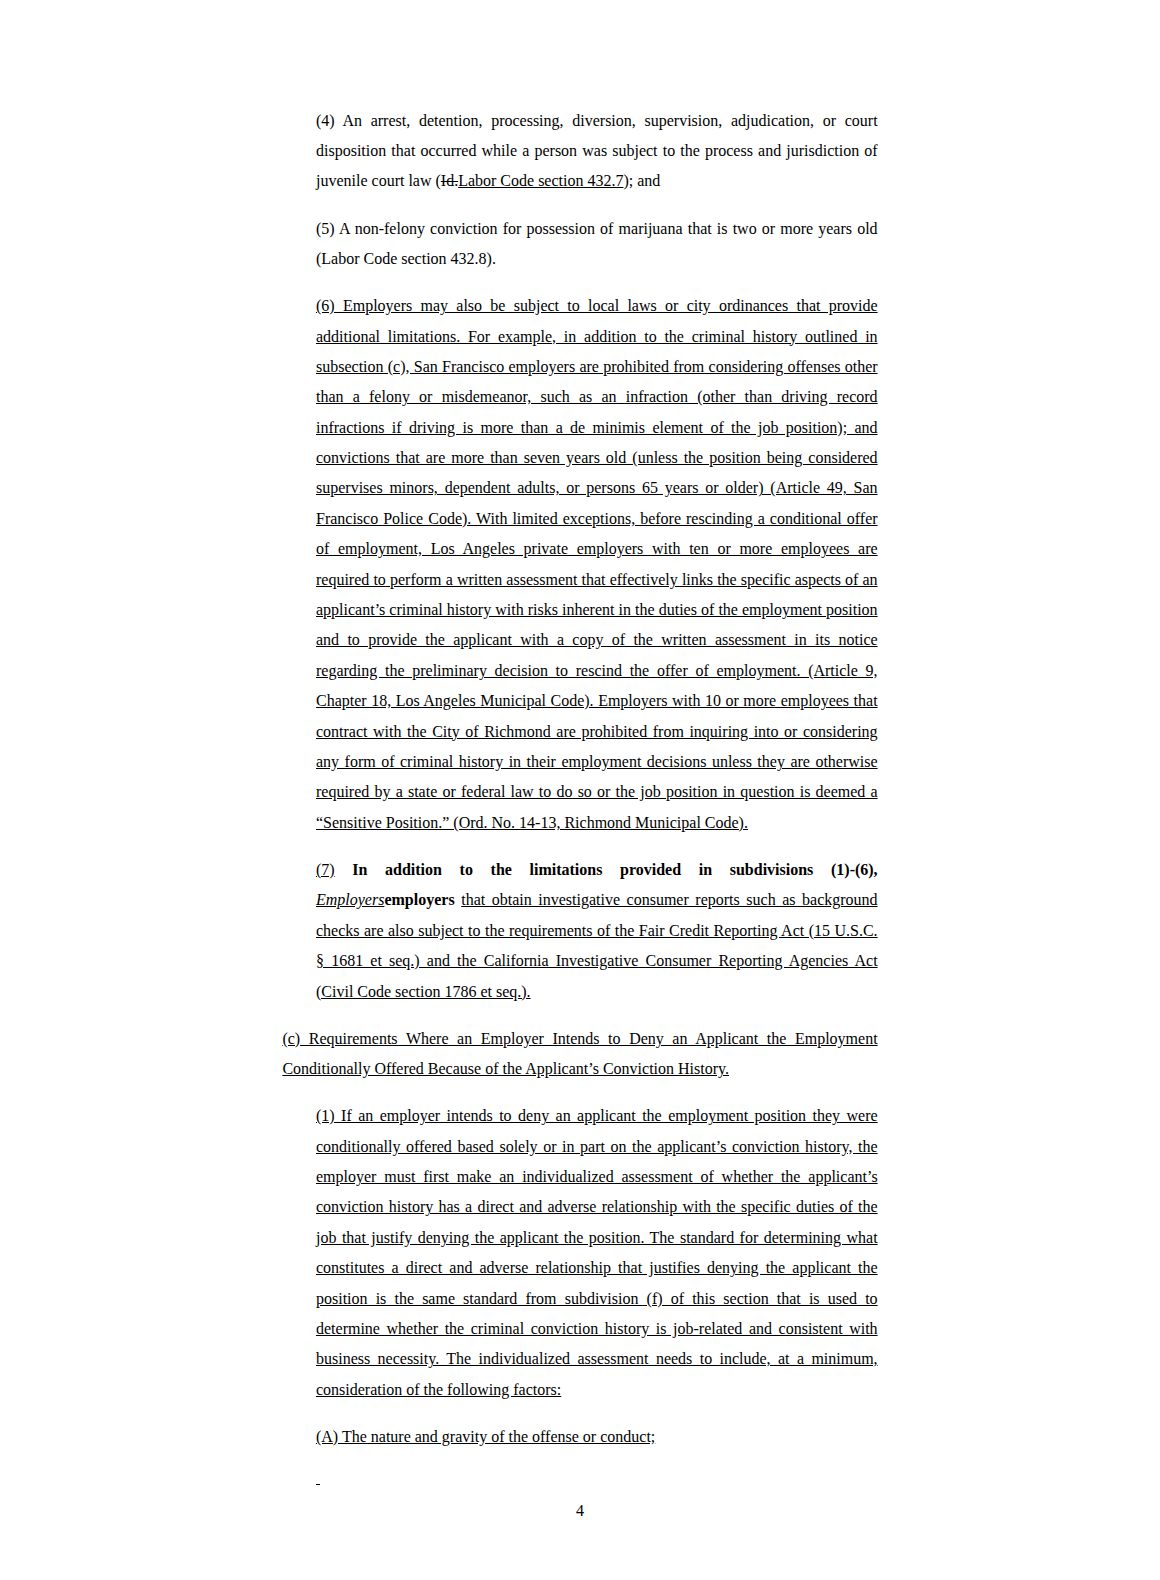(4) An arrest, detention, processing, diversion, supervision, adjudication, or court disposition that occurred while a person was subject to the process and jurisdiction of juvenile court law (Id.Labor Code section 432.7); and
(5) A non-felony conviction for possession of marijuana that is two or more years old (Labor Code section 432.8).
(6) Employers may also be subject to local laws or city ordinances that provide additional limitations. For example, in addition to the criminal history outlined in subsection (c), San Francisco employers are prohibited from considering offenses other than a felony or misdemeanor, such as an infraction (other than driving record infractions if driving is more than a de minimis element of the job position); and convictions that are more than seven years old (unless the position being considered supervises minors, dependent adults, or persons 65 years or older) (Article 49, San Francisco Police Code). With limited exceptions, before rescinding a conditional offer of employment, Los Angeles private employers with ten or more employees are required to perform a written assessment that effectively links the specific aspects of an applicant’s criminal history with risks inherent in the duties of the employment position and to provide the applicant with a copy of the written assessment in its notice regarding the preliminary decision to rescind the offer of employment. (Article 9, Chapter 18, Los Angeles Municipal Code). Employers with 10 or more employees that contract with the City of Richmond are prohibited from inquiring into or considering any form of criminal history in their employment decisions unless they are otherwise required by a state or federal law to do so or the job position in question is deemed a “Sensitive Position.” (Ord. No. 14-13, Richmond Municipal Code).
(7) In addition to the limitations provided in subdivisions (1)-(6), Employers employers that obtain investigative consumer reports such as background checks are also subject to the requirements of the Fair Credit Reporting Act (15 U.S.C. § 1681 et seq.) and the California Investigative Consumer Reporting Agencies Act (Civil Code section 1786 et seq.).
(c) Requirements Where an Employer Intends to Deny an Applicant the Employment Conditionally Offered Because of the Applicant’s Conviction History.
(1) If an employer intends to deny an applicant the employment position they were conditionally offered based solely or in part on the applicant’s conviction history, the employer must first make an individualized assessment of whether the applicant’s conviction history has a direct and adverse relationship with the specific duties of the job that justify denying the applicant the position. The standard for determining what constitutes a direct and adverse relationship that justifies denying the applicant the position is the same standard from subdivision (f) of this section that is used to determine whether the criminal conviction history is job-related and consistent with business necessity. The individualized assessment needs to include, at a minimum, consideration of the following factors:
(A) The nature and gravity of the offense or conduct;
4